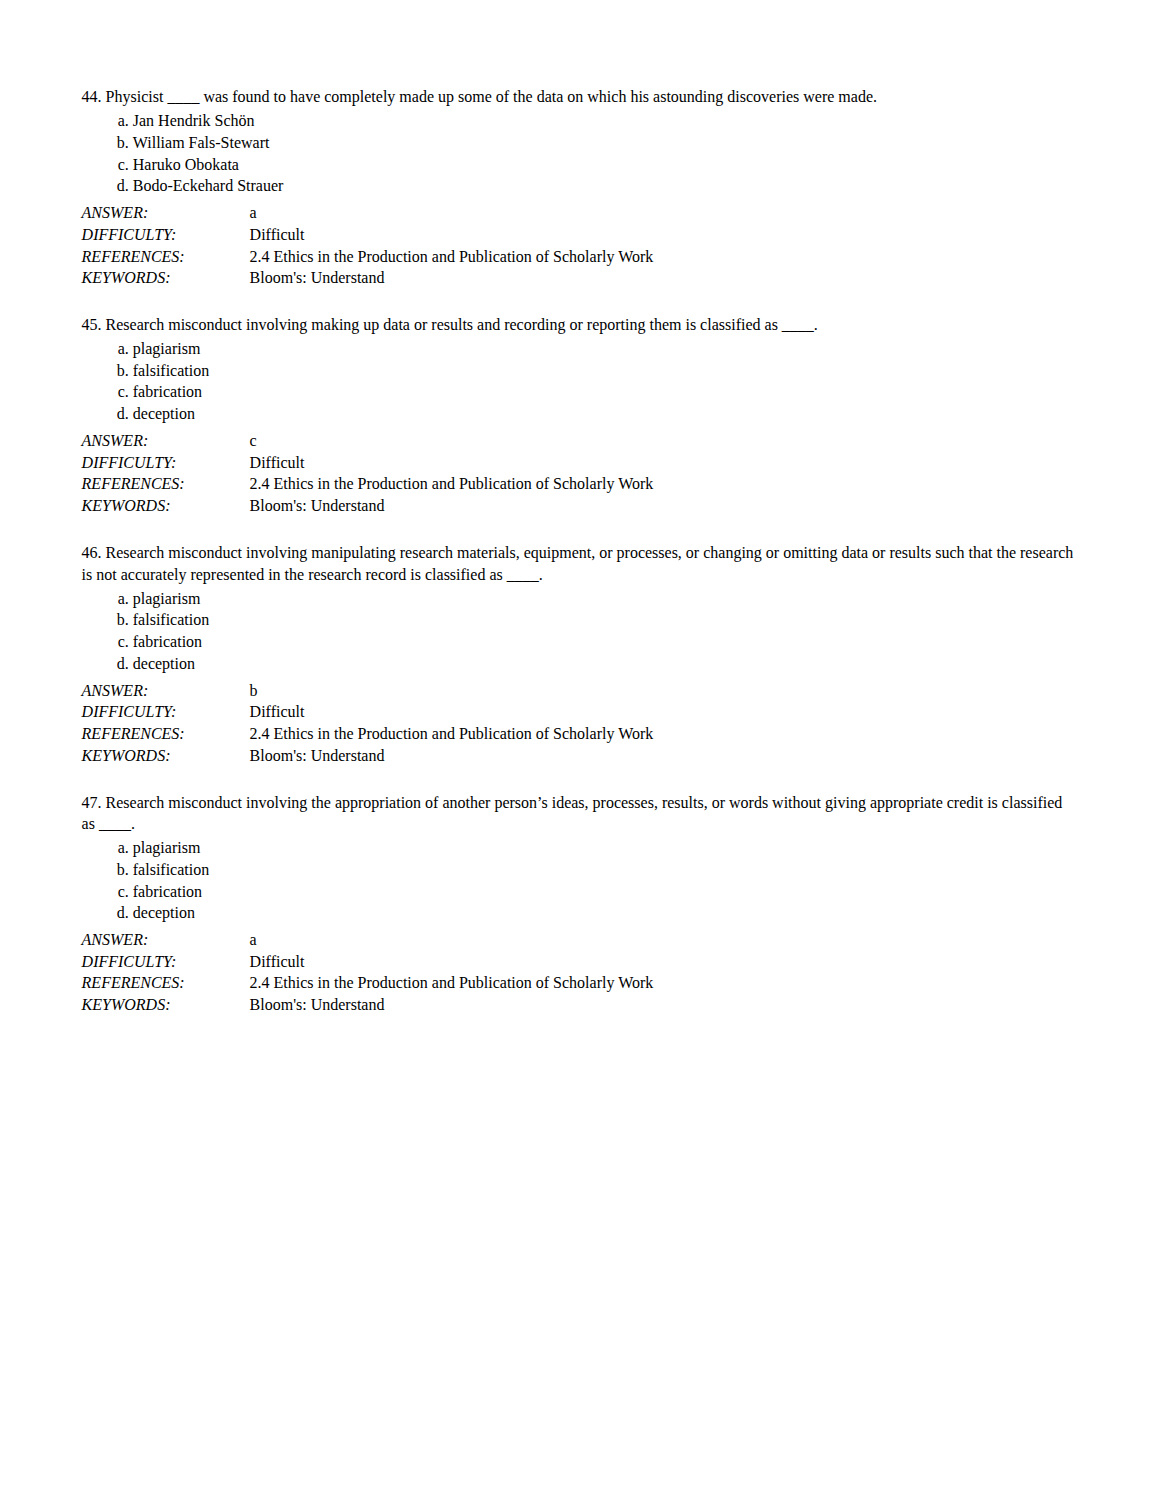44. Physicist ____ was found to have completely made up some of the data on which his astounding discoveries were made.
Jan Hendrik Schön
William Fals-Stewart
Haruko Obokata
Bodo-Eckehard Strauer
ANSWER:
a
DIFFICULTY:
Difficult
REFERENCES:
2.4 Ethics in the Production and Publication of Scholarly Work
KEYWORDS:
Bloom's: Understand
45. Research misconduct involving making up data or results and recording or reporting them is classified as ____.
plagiarism
falsification
fabrication
deception
ANSWER:
c
DIFFICULTY:
Difficult
REFERENCES:
2.4 Ethics in the Production and Publication of Scholarly Work
KEYWORDS:
Bloom's: Understand
46. Research misconduct involving manipulating research materials, equipment, or processes, or changing or omitting data or results such that the research is not accurately represented in the research record is classified as ____.
plagiarism
falsification
fabrication
deception
ANSWER:
b
DIFFICULTY:
Difficult
REFERENCES:
2.4 Ethics in the Production and Publication of Scholarly Work
KEYWORDS:
Bloom's: Understand
47. Research misconduct involving the appropriation of another person’s ideas, processes, results, or words without giving appropriate credit is classified as ____.
plagiarism
falsification
fabrication
deception
ANSWER:
a
DIFFICULTY:
Difficult
REFERENCES:
2.4 Ethics in the Production and Publication of Scholarly Work
KEYWORDS:
Bloom's: Understand